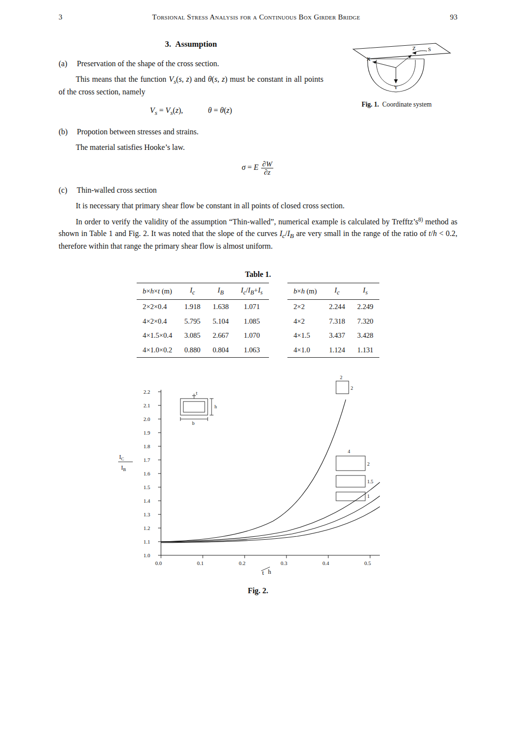3 Torsional Stress Analysis for a Continuous Box Girder Bridge 93
X Y Z S
Fig. 1. Coordinate system
3. Assumption
(a) Preservation of the shape of the cross section.
This means that the function Vs(s, z) and θ(s, z) must be constant in all points of the cross section, namely
Vs = Vs(z), θ = θ(z)
(b) Propotion between stresses and strains.
The material satisfies Hooke’s law.
σ = E ∂W∂z
(c) Thin-walled cross section
It is necessary that primary shear flow be constant in all points of closed cross section.
In order to verify the validity of the assumption “Thin-walled”, numerical example is calculated by Trefftz’s8) method as shown in Table 1 and Fig. 2. It was noted that the slope of the curves Ic/IB are very small in the range of the ratio of t/h < 0.2, therefore within that range the primary shear flow is almost uniform.
Table 1.
| b × h × t (m) | I c | I B | I c / I B + I s |
| --- | --- | --- | --- |
| 2×2×0.4 | 1.918 | 1.638 | 1.071 |
| 4×2×0.4 | 5.795 | 5.104 | 1.085 |
| 4×1.5×0.4 | 3.085 | 2.667 | 1.070 |
| 4×1.0×0.2 | 0.880 | 0.804 | 1.063 |
| b × h (m) | I c | I s |
| --- | --- | --- |
| 2×2 | 2.244 | 2.249 |
| 4×2 | 7.318 | 7.320 |
| 4×1.5 | 3.437 | 3.428 |
| 4×1.0 | 1.124 | 1.131 |
1.0 1.1 1.2 1.3 1.4 1.5 1.6 1.7 1.8 1.9 2.0 2.1 2.2 IC IB 0.0 0.1 0.2 0.3 0.4 0.5 t h t h b 2 2 4 2 1.5 1
Fig. 2.